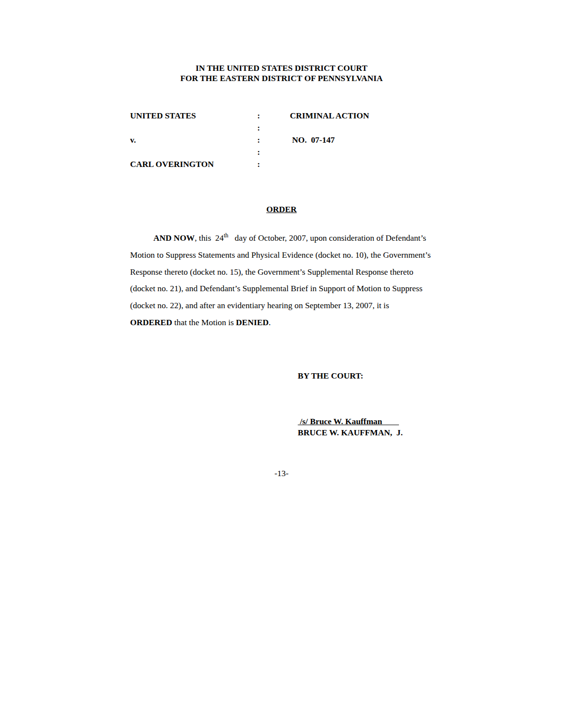IN THE UNITED STATES DISTRICT COURT
FOR THE EASTERN DISTRICT OF PENNSYLVANIA
| UNITED STATES | : | CRIMINAL ACTION |
| | : | |
| v. | : | NO. 07-147 |
| | : | |
| CARL OVERINGTON | : | |
ORDER
AND NOW, this 24th day of October, 2007, upon consideration of Defendant’s Motion to Suppress Statements and Physical Evidence (docket no. 10), the Government’s Response thereto (docket no. 15), the Government’s Supplemental Response thereto (docket no. 21), and Defendant’s Supplemental Brief in Support of Motion to Suppress (docket no. 22), and after an evidentiary hearing on September 13, 2007, it is ORDERED that the Motion is DENIED.
BY THE COURT:
/s/ Bruce W. Kauffman
BRUCE W. KAUFFMAN, J.
-13-